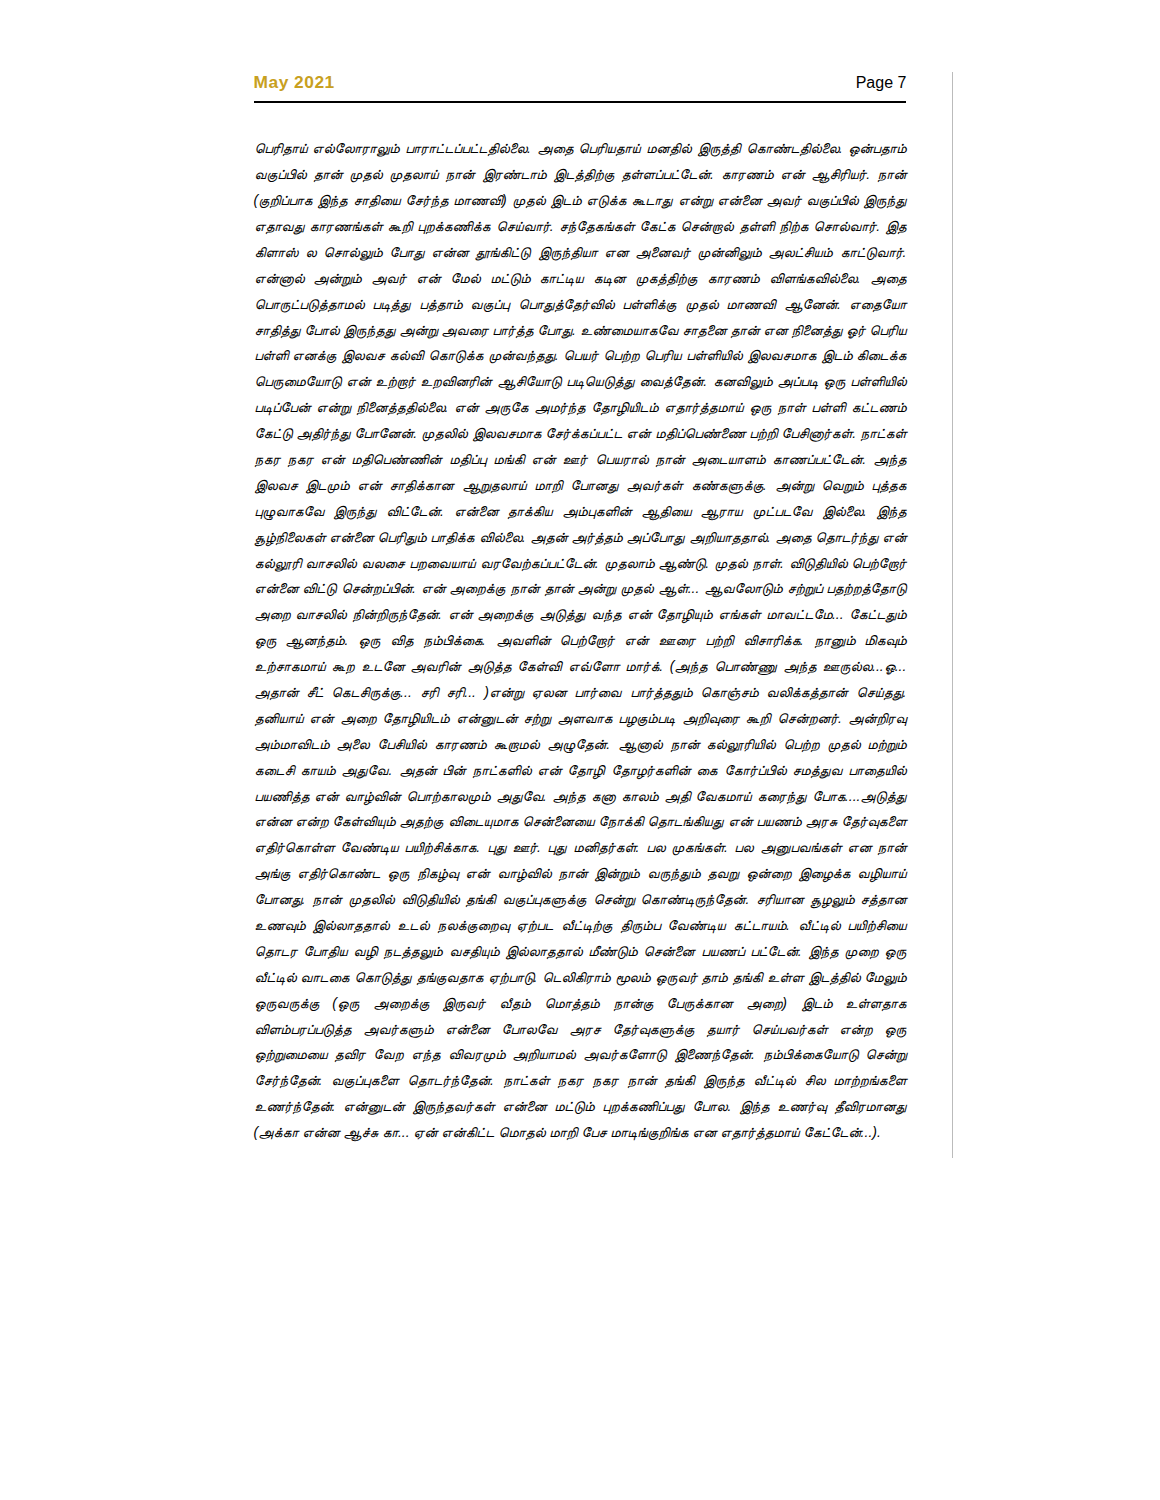May 2021 Page 7
பெரிதாய் எல்லோராலும் பாராட்டப்பட்டதில்லை. அதை பெரியதாய் மனதில் இருத்தி கொண்டதில்லை. ஒன்பதாம் வகுப்பில் தான் முதல் முதலாய் நான் இரண்டாம் இடத்திற்கு தள்ளப்பட்டேன். காரணம் என் ஆசிரியர். நான் (குறிப்பாக இந்த சாதியை சேர்ந்த மாணவி) முதல் இடம் எடுக்க கூடாது என்று என்னை அவர் வகுப்பில் இருந்து எதாவது காரணங்கள் கூறி புறக்கணிக்க செய்வார். சந்தேகங்கள் கேட்க சென்றால் தள்ளி நிற்க சொல்வார். இத கிளாஸ் ல சொல்லும் போது என்ன தூங்கிட்டு இருந்தியா என அனைவர் முன்னிலும் அலட்சியம் காட்டுவார். என்னால் அன்றும் அவர் என் மேல் மட்டும் காட்டிய கடின முகத்திற்கு காரணம் விளங்கவில்லை. அதை பொருட்படுத்தாமல் படித்து பத்தாம் வகுப்பு பொதுத்தேர்வில் பள்ளிக்கு முதல் மாணவி ஆனேன். எதையோ சாதித்து போல் இருந்தது அன்று அவரை பார்த்த போது. உண்மையாகவே சாதனை தான் என நினைத்து ஓர் பெரிய பள்ளி எனக்கு இலவச கல்வி கொடுக்க முன்வந்தது. பெயர் பெற்ற பெரிய பள்ளியில் இலவசமாக இடம் கிடைக்க பெருமையோடு என் உற்றார் உறவினரின் ஆசியோடு படியெடுத்து வைத்தேன். கனவிலும் அப்படி ஒரு பள்ளியில் படிப்பேன் என்று நினைத்ததில்லை. என் அருகே அமர்ந்த தோழியிடம் எதார்த்தமாய் ஒரு நாள் பள்ளி கட்டணம் கேட்டு அதிர்ந்து போனேன். முதலில் இலவசமாக சேர்க்கப்பட்ட என் மதிப்பெண்ணை பற்றி பேசினார்கள். நாட்கள் நகர நகர என் மதிபெண்ணின் மதிப்பு மங்கி என் ஊர் பெயரால் நான் அடையாளம் காணப்பட்டேன். அந்த இலவச இடமும் என் சாதிக்கான ஆறுதலாய் மாறி போனது அவர்கள் கண்களுக்கு. அன்று வெறும் புத்தக புழுவாகவே இருந்து விட்டேன். என்னை தாக்கிய அம்புகளின் ஆதியை ஆராய முட்படவே இல்லை. இந்த சூழ்நிலைகள் என்னை பெரிதும் பாதிக்க வில்லை. அதன் அர்த்தம் அப்போது அறியாததால். அதை தொடர்ந்து என் கல்லூரி வாசலில் வலசை பறவையாய் வரவேற்கப்பட்டேன். முதலாம் ஆண்டு. முதல் நாள். விடுதியில் பெற்றோர் என்னை விட்டு சென்றப்பின். என் அறைக்கு நான் தான் அன்று முதல் ஆள்... ஆவலோடும் சற்றுப் பதற்றத்தோடு அறை வாசலில் நின்றிருந்தேன். என் அறைக்கு அடுத்து வந்த என் தோழியும் எங்கள் மாவட்டமே... கேட்டதும் ஒரு ஆனந்தம். ஒரு வித நம்பிக்கை. அவளின் பெற்றோர் என் ஊரை பற்றி விசாரிக்க. நானும் மிகவும் உற்சாகமாய் கூற உடனே அவரின் அடுத்த கேள்வி எவ்ளோ மார்க். (அந்த பொண்ணு அந்த ஊருல்ல...ஓ... அதான் சீட் கெடசிருக்கு... சரி சரி... )என்று ஏலன பார்வை பார்த்ததும் கொஞ்சம் வலிக்கத்தான் செய்தது. தனியாய் என் அறை தோழியிடம் என்னுடன் சற்று அளவாக பழகும்படி அறிவுரை கூறி சென்றனர். அன்றிரவு அம்மாவிடம் அலை பேசியில் காரணம் கூறாமல் அழுதேன். ஆனால் நான் கல்லூரியில் பெற்ற முதல் மற்றும் கடைசி காயம் அதுவே. அதன் பின் நாட்களில் என் தோழி தோழர்களின் கை கோர்ப்பில் சமத்துவ பாதையில் பயணித்த என் வாழ்வின் பொற்காலமும் அதுவே. அந்த கனா காலம் அதி வேகமாய் கரைந்து போக....அடுத்து என்ன என்ற கேள்வியும் அதற்கு விடையுமாக சென்னையை நோக்கி தொடங்கியது என் பயணம் அரசு தேர்வுகளை எதிர்கொள்ள வேண்டிய பயிற்சிக்காக. புது ஊர். புது மனிதர்கள். பல முகங்கள். பல அனுபவங்கள் என நான் அங்கு எதிர்கொண்ட ஒரு நிகழ்வு என் வாழ்வில் நான் இன்றும் வருந்தும் தவறு ஒன்றை இழைக்க வழியாய் போனது. நான் முதலில் விடுதியில் தங்கி வகுப்புகளுக்கு சென்று கொண்டிருந்தேன். சரியான சூழலும் சத்தான உணவும் இல்லாததால் உடல் நலக்குறைவு ஏற்பட வீட்டிற்கு திரும்ப வேண்டிய கட்டாயம். வீட்டில் பயிற்சியை தொடர போதிய வழி நடத்தலும் வசதியும் இல்லாததால் மீண்டும் சென்னை பயணப் பட்டேன். இந்த முறை ஒரு வீட்டில் வாடகை கொடுத்து தங்குவதாக ஏற்பாடு. டெலிகிராம் மூலம் ஒருவர் தாம் தங்கி உள்ள இடத்தில் மேலும் ஒருவருக்கு (ஒரு அறைக்கு இருவர் வீதம் மொத்தம் நான்கு பேருக்கான அறை) இடம் உள்ளதாக விளம்பரப்படுத்த அவர்களும் என்னை போலவே அரச தேர்வுகளுக்கு தயார் செய்பவர்கள் என்ற ஒரு ஒற்றுமையை தவிர வேற எந்த விவரமும் அறியாமல் அவர்களோடு இணைந்தேன். நம்பிக்கையோடு சென்று சேர்ந்தேன். வகுப்புகளை தொடர்ந்தேன். நாட்கள் நகர நகர நான் தங்கி இருந்த வீட்டில் சில மாற்றங்களை உணர்ந்தேன். என்னுடன் இருந்தவர்கள் என்னை மட்டும் புறக்கணிப்பது போல. இந்த உணர்வு தீவிரமானது (அக்கா என்ன ஆச்சு கா... ஏன் என்கிட்ட மொதல் மாறி பேச மாடிங்குறிங்க என எதார்த்தமாய் கேட்டேன்...).